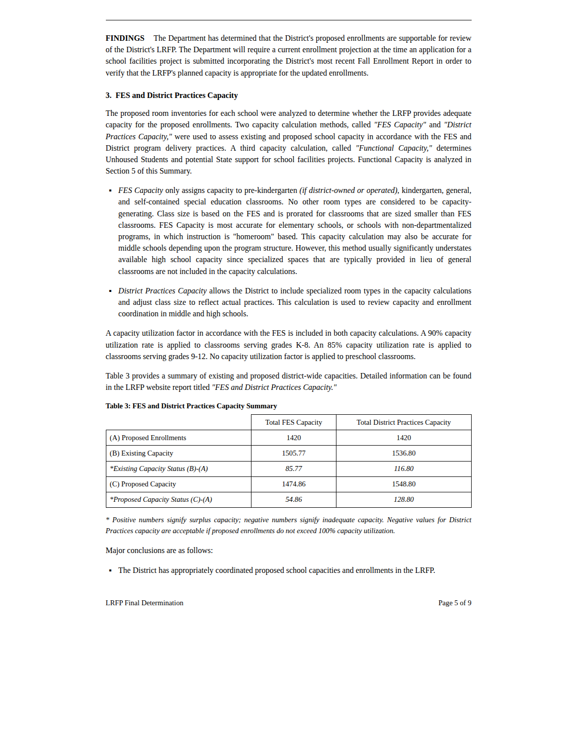FINDINGS The Department has determined that the District's proposed enrollments are supportable for review of the District's LRFP. The Department will require a current enrollment projection at the time an application for a school facilities project is submitted incorporating the District's most recent Fall Enrollment Report in order to verify that the LRFP's planned capacity is appropriate for the updated enrollments.
3. FES and District Practices Capacity
The proposed room inventories for each school were analyzed to determine whether the LRFP provides adequate capacity for the proposed enrollments. Two capacity calculation methods, called "FES Capacity" and "District Practices Capacity," were used to assess existing and proposed school capacity in accordance with the FES and District program delivery practices. A third capacity calculation, called "Functional Capacity," determines Unhoused Students and potential State support for school facilities projects. Functional Capacity is analyzed in Section 5 of this Summary.
FES Capacity only assigns capacity to pre-kindergarten (if district-owned or operated), kindergarten, general, and self-contained special education classrooms. No other room types are considered to be capacity-generating. Class size is based on the FES and is prorated for classrooms that are sized smaller than FES classrooms. FES Capacity is most accurate for elementary schools, or schools with non-departmentalized programs, in which instruction is "homeroom" based. This capacity calculation may also be accurate for middle schools depending upon the program structure. However, this method usually significantly understates available high school capacity since specialized spaces that are typically provided in lieu of general classrooms are not included in the capacity calculations.
District Practices Capacity allows the District to include specialized room types in the capacity calculations and adjust class size to reflect actual practices. This calculation is used to review capacity and enrollment coordination in middle and high schools.
A capacity utilization factor in accordance with the FES is included in both capacity calculations. A 90% capacity utilization rate is applied to classrooms serving grades K-8. An 85% capacity utilization rate is applied to classrooms serving grades 9-12. No capacity utilization factor is applied to preschool classrooms.
Table 3 provides a summary of existing and proposed district-wide capacities. Detailed information can be found in the LRFP website report titled "FES and District Practices Capacity."
Table 3: FES and District Practices Capacity Summary
| | Total FES Capacity | Total District Practices Capacity |
| --- | --- | --- |
| (A) Proposed Enrollments | 1420 | 1420 |
| (B) Existing Capacity | 1505.77 | 1536.80 |
| *Existing Capacity Status (B)-(A) | 85.77 | 116.80 |
| (C) Proposed Capacity | 1474.86 | 1548.80 |
| *Proposed Capacity Status (C)-(A) | 54.86 | 128.80 |
* Positive numbers signify surplus capacity; negative numbers signify inadequate capacity. Negative values for District Practices capacity are acceptable if proposed enrollments do not exceed 100% capacity utilization.
Major conclusions are as follows:
The District has appropriately coordinated proposed school capacities and enrollments in the LRFP.
LRFP Final Determination Page 5 of 9